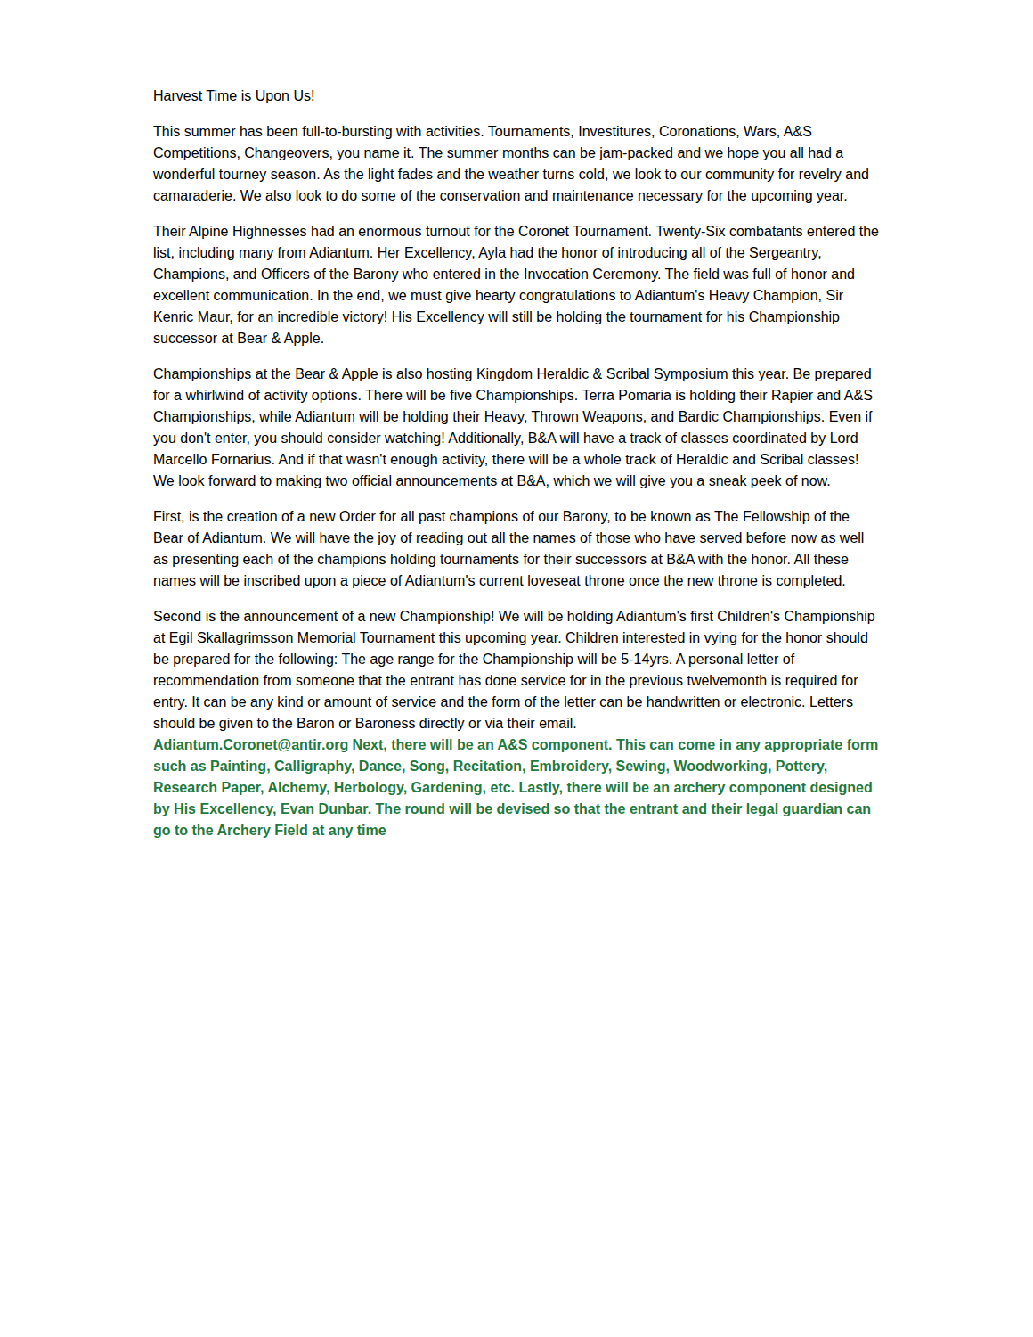Harvest Time is Upon Us!
This summer has been full-to-bursting with activities. Tournaments, Investitures, Coronations, Wars, A&S Competitions, Changeovers, you name it. The summer months can be jam-packed and we hope you all had a wonderful tourney season. As the light fades and the weather turns cold, we look to our community for revelry and camaraderie. We also look to do some of the conservation and maintenance necessary for the upcoming year.
Their Alpine Highnesses had an enormous turnout for the Coronet Tournament. Twenty-Six combatants entered the list, including many from Adiantum. Her Excellency, Ayla had the honor of introducing all of the Sergeantry, Champions, and Officers of the Barony who entered in the Invocation Ceremony. The field was full of honor and excellent communication. In the end, we must give hearty congratulations to Adiantum's Heavy Champion, Sir Kenric Maur, for an incredible victory! His Excellency will still be holding the tournament for his Championship successor at Bear & Apple.
Championships at the Bear & Apple is also hosting Kingdom Heraldic & Scribal Symposium this year. Be prepared for a whirlwind of activity options. There will be five Championships. Terra Pomaria is holding their Rapier and A&S Championships, while Adiantum will be holding their Heavy, Thrown Weapons, and Bardic Championships. Even if you don't enter, you should consider watching! Additionally, B&A will have a track of classes coordinated by Lord Marcello Fornarius. And if that wasn't enough activity, there will be a whole track of Heraldic and Scribal classes! We look forward to making two official announcements at B&A, which we will give you a sneak peek of now.
First, is the creation of a new Order for all past champions of our Barony, to be known as The Fellowship of the Bear of Adiantum. We will have the joy of reading out all the names of those who have served before now as well as presenting each of the champions holding tournaments for their successors at B&A with the honor. All these names will be inscribed upon a piece of Adiantum's current loveseat throne once the new throne is completed.
Second is the announcement of a new Championship! We will be holding Adiantum's first Children's Championship at Egil Skallagrimsson Memorial Tournament this upcoming year. Children interested in vying for the honor should be prepared for the following: The age range for the Championship will be 5-14yrs. A personal letter of recommendation from someone that the entrant has done service for in the previous twelvemonth is required for entry. It can be any kind or amount of service and the form of the letter can be handwritten or electronic. Letters should be given to the Baron or Baroness directly or via their email.
Adiantum.Coronet@antir.org Next, there will be an A&S component. This can come in any appropriate form such as Painting, Calligraphy, Dance, Song, Recitation, Embroidery, Sewing, Woodworking, Pottery, Research Paper, Alchemy, Herbology, Gardening, etc. Lastly, there will be an archery component designed by His Excellency, Evan Dunbar. The round will be devised so that the entrant and their legal guardian can go to the Archery Field at any time